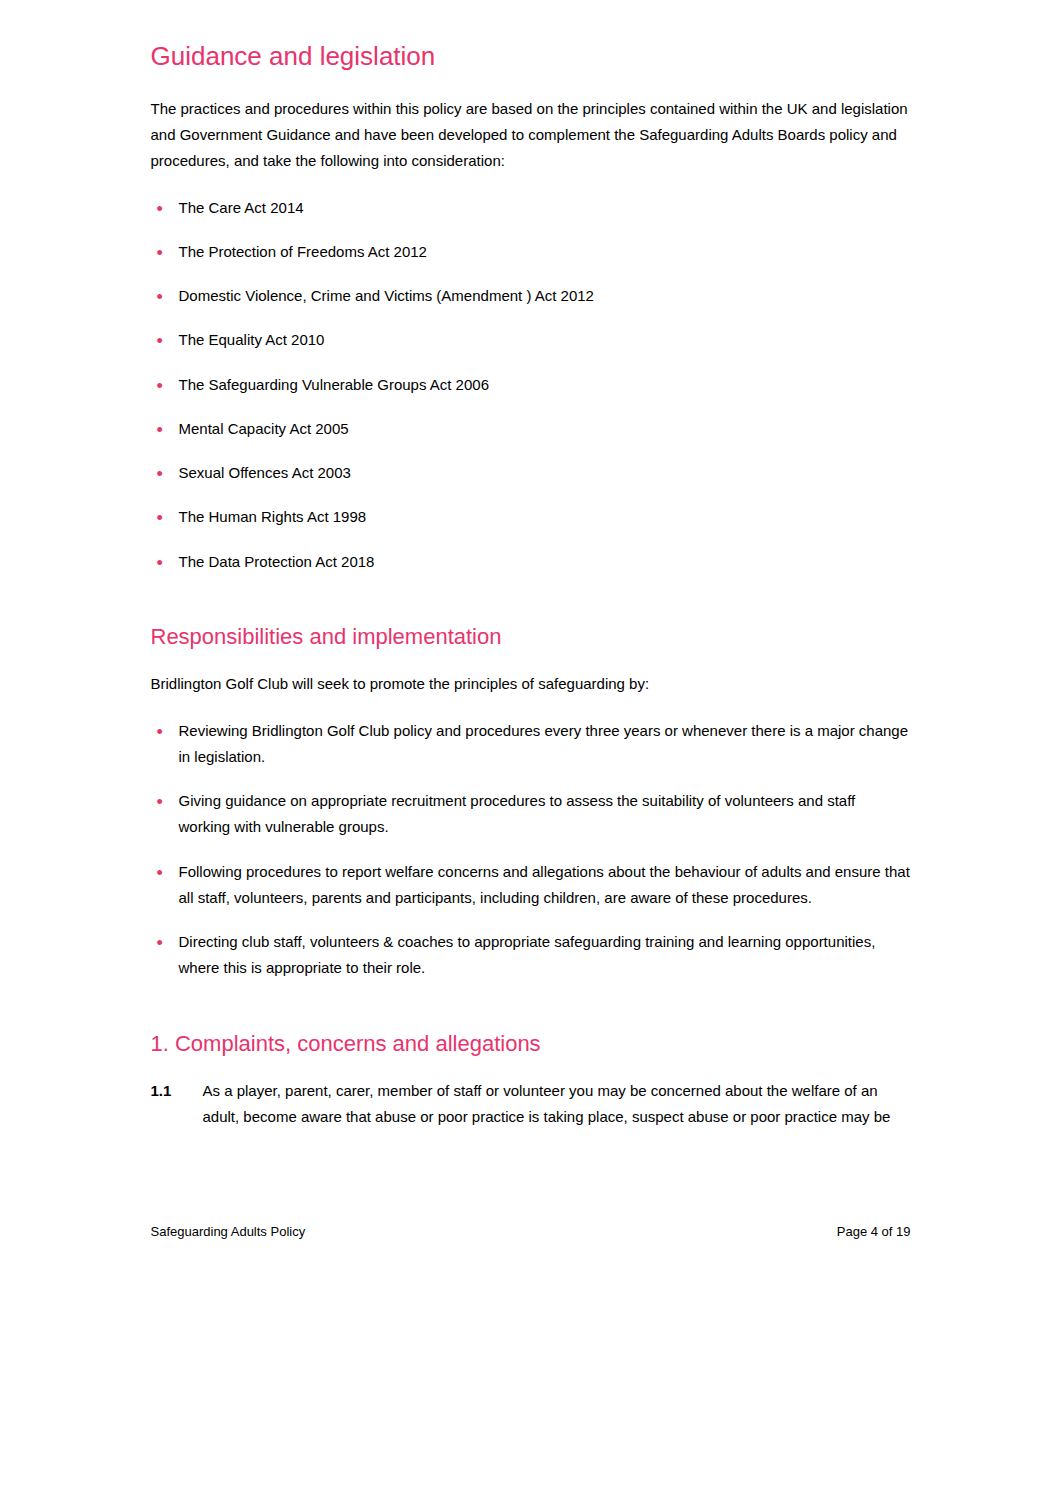Guidance and legislation
The practices and procedures within this policy are based on the principles contained within the UK and legislation and Government Guidance and have been developed to complement the Safeguarding Adults Boards policy and procedures, and take the following into consideration:
The Care Act 2014
The Protection of Freedoms Act 2012
Domestic Violence, Crime and Victims (Amendment ) Act 2012
The Equality Act 2010
The Safeguarding Vulnerable Groups Act 2006
Mental Capacity Act 2005
Sexual Offences Act 2003
The Human Rights Act 1998
The Data Protection Act 2018
Responsibilities and implementation
Bridlington Golf Club will seek to promote the principles of safeguarding by:
Reviewing Bridlington Golf Club policy and procedures every three years or whenever there is a major change in legislation.
Giving guidance on appropriate recruitment procedures to assess the suitability of volunteers and staff working with vulnerable groups.
Following procedures to report welfare concerns and allegations about the behaviour of adults and ensure that all staff, volunteers, parents and participants, including children, are aware of these procedures.
Directing club staff, volunteers & coaches to appropriate safeguarding training and learning opportunities, where this is appropriate to their role.
1. Complaints, concerns and allegations
1.1
As a player, parent, carer, member of staff or volunteer you may be concerned about the welfare of an adult, become aware that abuse or poor practice is taking place, suspect abuse or poor practice may be
Safeguarding Adults Policy Page 4 of 19